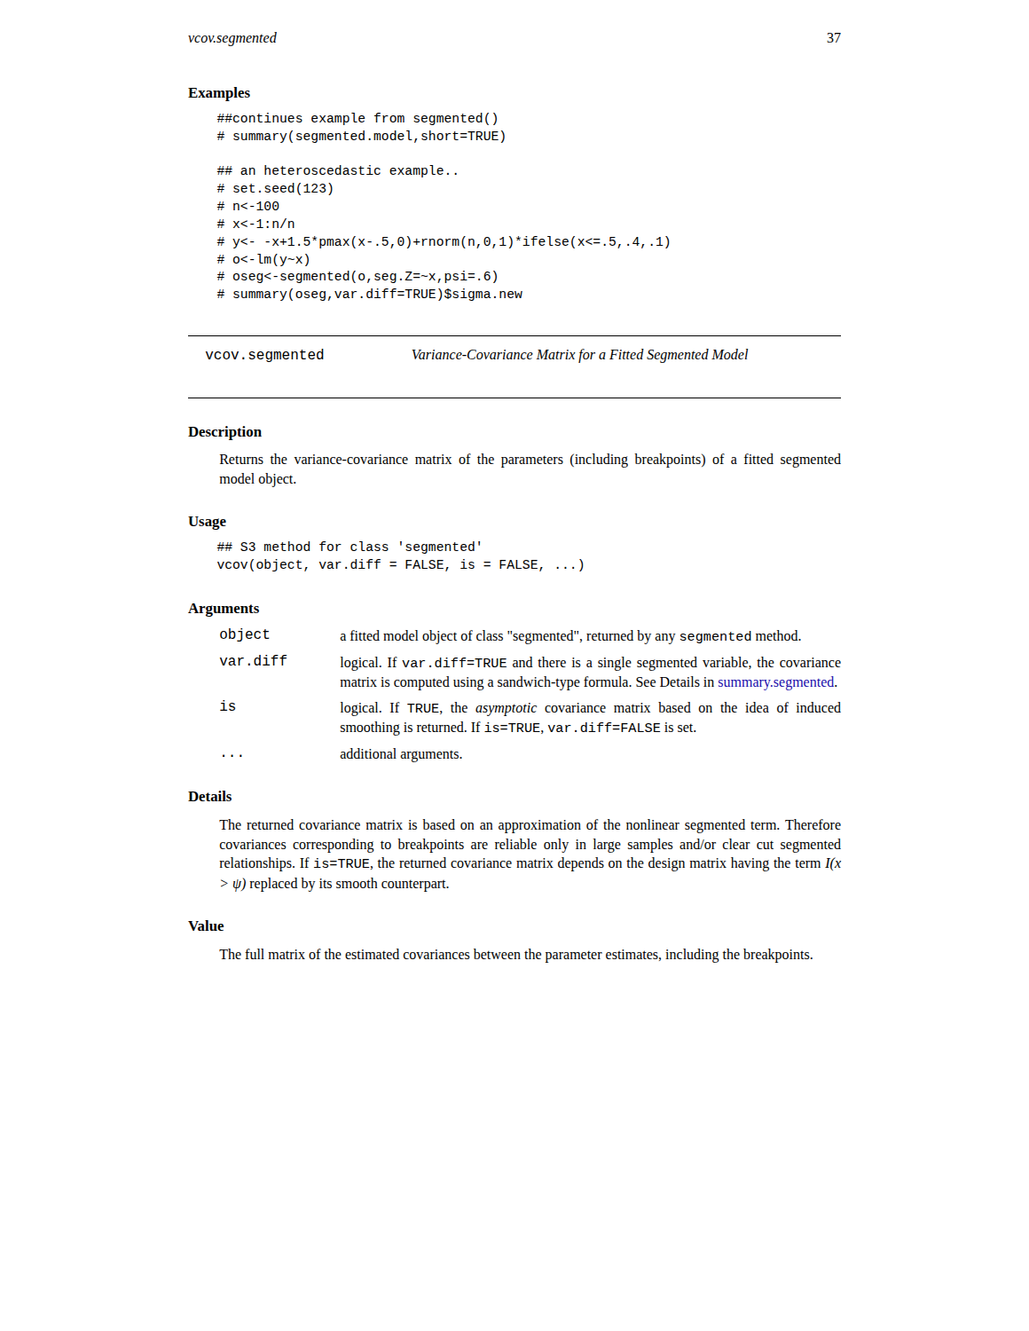vcov.segmented 37
Examples
##continues example from segmented()
# summary(segmented.model,short=TRUE)

## an heteroscedastic example..
# set.seed(123)
# n<-100
# x<-1:n/n
# y<- -x+1.5*pmax(x-.5,0)+rnorm(n,0,1)*ifelse(x<=.5,.4,.1)
# o<-lm(y~x)
# oseg<-segmented(o,seg.Z=~x,psi=.6)
# summary(oseg,var.diff=TRUE)$sigma.new
vcov.segmented Variance-Covariance Matrix for a Fitted Segmented Model
Description
Returns the variance-covariance matrix of the parameters (including breakpoints) of a fitted segmented model object.
Usage
## S3 method for class 'segmented'
vcov(object, var.diff = FALSE, is = FALSE, ...)
Arguments
object
a fitted model object of class "segmented", returned by any segmented method.
var.diff
logical. If var.diff=TRUE and there is a single segmented variable, the covariance matrix is computed using a sandwich-type formula. See Details in summary.segmented.
is
logical. If TRUE, the asymptotic covariance matrix based on the idea of induced smoothing is returned. If is=TRUE, var.diff=FALSE is set.
...
additional arguments.
Details
The returned covariance matrix is based on an approximation of the nonlinear segmented term. Therefore covariances corresponding to breakpoints are reliable only in large samples and/or clear cut segmented relationships. If is=TRUE, the returned covariance matrix depends on the design matrix having the term I(x > ψ) replaced by its smooth counterpart.
Value
The full matrix of the estimated covariances between the parameter estimates, including the breakpoints.